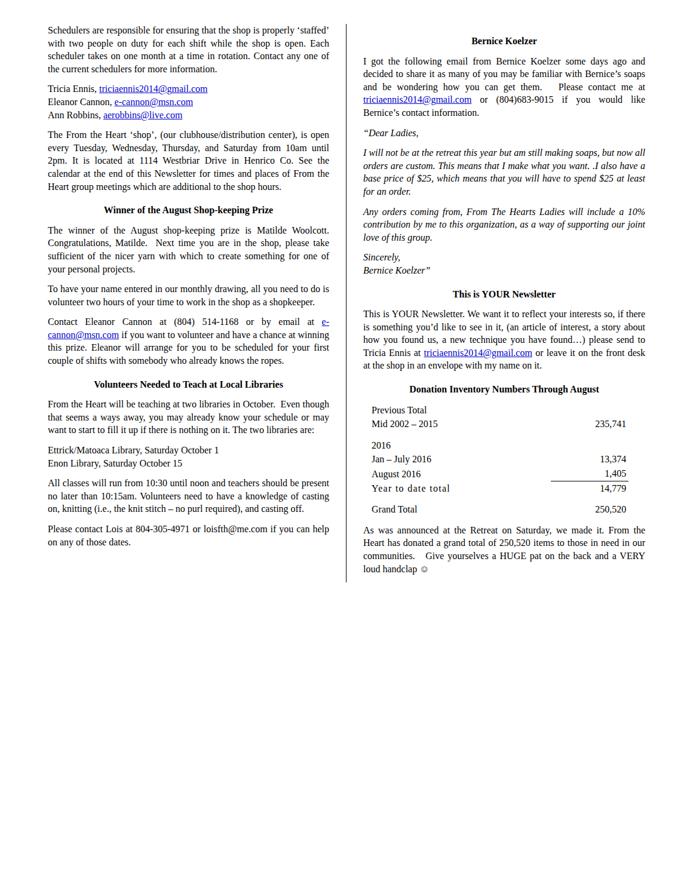Schedulers are responsible for ensuring that the shop is properly ‘staffed’ with two people on duty for each shift while the shop is open. Each scheduler takes on one month at a time in rotation. Contact any one of the current schedulers for more information.
Tricia Ennis, triciaennis2014@gmail.com
Eleanor Cannon, e-cannon@msn.com
Ann Robbins, aerobbins@live.com
The From the Heart ‘shop’, (our clubhouse/distribution center), is open every Tuesday, Wednesday, Thursday, and Saturday from 10am until 2pm. It is located at 1114 Westbriar Drive in Henrico Co. See the calendar at the end of this Newsletter for times and places of From the Heart group meetings which are additional to the shop hours.
Winner of the August Shop-keeping Prize
The winner of the August shop-keeping prize is Matilde Woolcott. Congratulations, Matilde. Next time you are in the shop, please take sufficient of the nicer yarn with which to create something for one of your personal projects.
To have your name entered in our monthly drawing, all you need to do is volunteer two hours of your time to work in the shop as a shopkeeper.
Contact Eleanor Cannon at (804) 514-1168 or by email at e-cannon@msn.com if you want to volunteer and have a chance at winning this prize. Eleanor will arrange for you to be scheduled for your first couple of shifts with somebody who already knows the ropes.
Volunteers Needed to Teach at Local Libraries
From the Heart will be teaching at two libraries in October. Even though that seems a ways away, you may already know your schedule or may want to start to fill it up if there is nothing on it. The two libraries are:
Ettrick/Matoaca Library, Saturday October 1
Enon Library, Saturday October 15
All classes will run from 10:30 until noon and teachers should be present no later than 10:15am. Volunteers need to have a knowledge of casting on, knitting (i.e., the knit stitch – no purl required), and casting off.
Please contact Lois at 804-305-4971 or loisfth@me.com if you can help on any of those dates.
Bernice Koelzer
I got the following email from Bernice Koelzer some days ago and decided to share it as many of you may be familiar with Bernice’s soaps and be wondering how you can get them. Please contact me at triciaennis2014@gmail.com or (804)683-9015 if you would like Bernice’s contact information.
“Dear Ladies,
I will not be at the retreat this year but am still making soaps, but now all orders are custom. This means that I make what you want. .I also have a base price of $25, which means that you will have to spend $25 at least for an order.
Any orders coming from, From The Hearts Ladies will include a 10% contribution by me to this organization, as a way of supporting our joint love of this group.
Sincerely,
Bernice Koelzer”
This is YOUR Newsletter
This is YOUR Newsletter. We want it to reflect your interests so, if there is something you’d like to see in it, (an article of interest, a story about how you found us, a new technique you have found…) please send to Tricia Ennis at triciaennis2014@gmail.com or leave it on the front desk at the shop in an envelope with my name on it.
Donation Inventory Numbers Through August
| Previous Total | |
| Mid 2002 – 2015 | 235,741 |
| 2016 | |
| Jan – July 2016 | 13,374 |
| August 2016 | 1,405 |
| Year to date total | 14,779 |
| Grand Total | 250,520 |
As was announced at the Retreat on Saturday, we made it. From the Heart has donated a grand total of 250,520 items to those in need in our communities. Give yourselves a HUGE pat on the back and a VERY loud handclap ☺